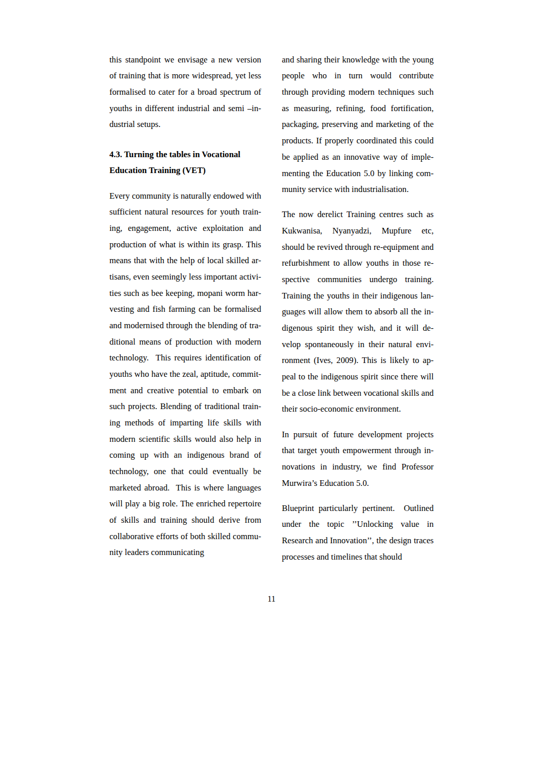this standpoint we envisage a new version of training that is more widespread, yet less formalised to cater for a broad spectrum of youths in different industrial and semi –industrial setups.
4.3. Turning the tables in Vocational Education Training (VET)
Every community is naturally endowed with sufficient natural resources for youth training, engagement, active exploitation and production of what is within its grasp. This means that with the help of local skilled artisans, even seemingly less important activities such as bee keeping, mopani worm harvesting and fish farming can be formalised and modernised through the blending of traditional means of production with modern technology. This requires identification of youths who have the zeal, aptitude, commitment and creative potential to embark on such projects. Blending of traditional training methods of imparting life skills with modern scientific skills would also help in coming up with an indigenous brand of technology, one that could eventually be marketed abroad. This is where languages will play a big role. The enriched repertoire of skills and training should derive from collaborative efforts of both skilled community leaders communicating
and sharing their knowledge with the young people who in turn would contribute through providing modern techniques such as measuring, refining, food fortification, packaging, preserving and marketing of the products. If properly coordinated this could be applied as an innovative way of implementing the Education 5.0 by linking community service with industrialisation.
The now derelict Training centres such as Kukwanisa, Nyanyadzi, Mupfure etc, should be revived through re-equipment and refurbishment to allow youths in those respective communities undergo training. Training the youths in their indigenous languages will allow them to absorb all the indigenous spirit they wish, and it will develop spontaneously in their natural environment (Ives, 2009). This is likely to appeal to the indigenous spirit since there will be a close link between vocational skills and their socio-economic environment.
In pursuit of future development projects that target youth empowerment through innovations in industry, we find Professor Murwira’s Education 5.0.
Blueprint particularly pertinent. Outlined under the topic ’’Unlocking value in Research and Innovation’’, the design traces processes and timelines that should
11